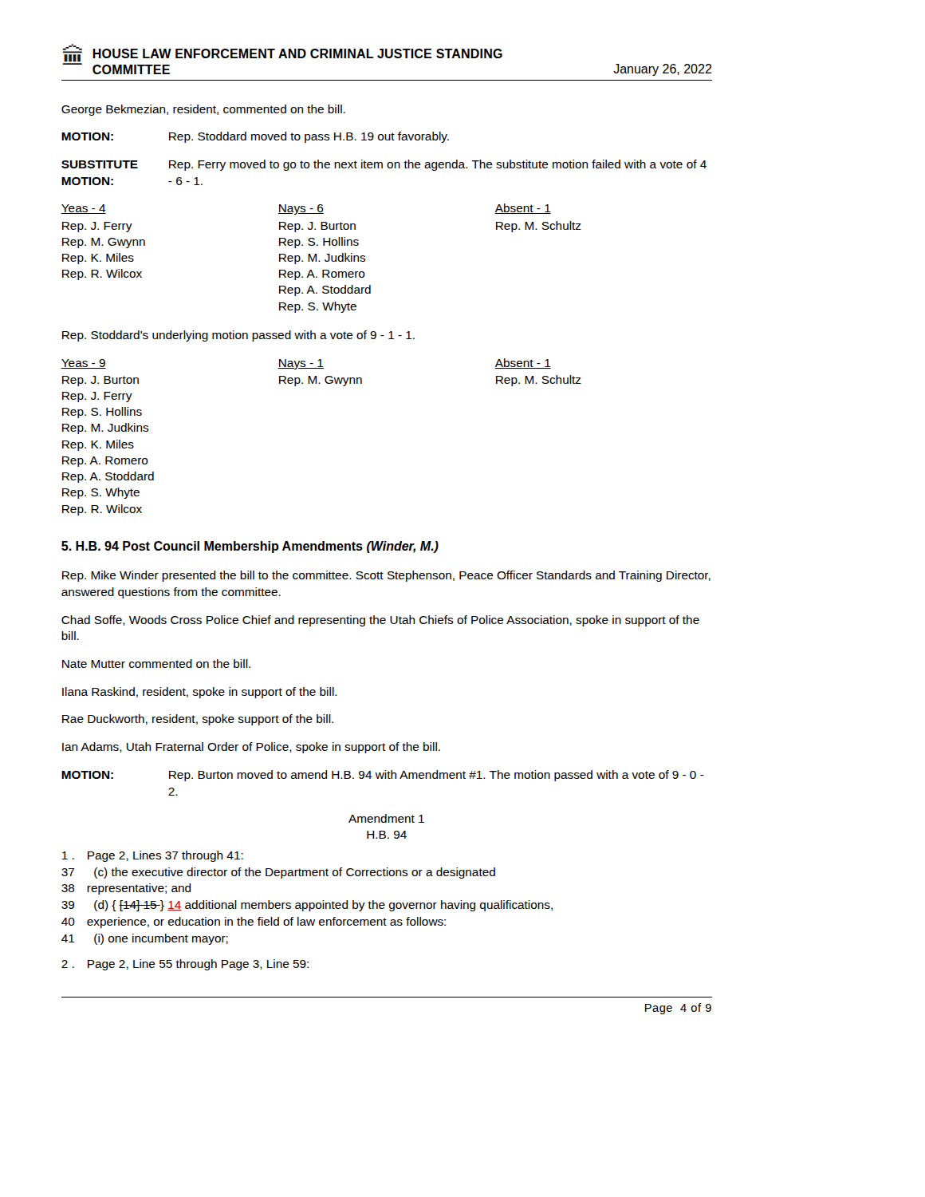🏛
House Law Enforcement and Criminal Justice Standing
Committee
January 26, 2022
George Bekmezian, resident, commented on the bill.
MOTION:
Rep. Stoddard moved to pass H.B. 19 out favorably.
SUBSTITUTE
MOTION:
Rep. Ferry moved to go to the next item on the agenda. The substitute motion failed with a vote of 4 - 6 - 1.
| Yeas - 4 Rep. J. Ferry Rep. M. Gwynn Rep. K. Miles Rep. R. Wilcox | Nays - 6 Rep. J. Burton Rep. S. Hollins Rep. M. Judkins Rep. A. Romero Rep. A. Stoddard Rep. S. Whyte | Absent - 1 Rep. M. Schultz |
Rep. Stoddard's underlying motion passed with a vote of 9 - 1 - 1.
| Yeas - 9 Rep. J. Burton Rep. J. Ferry Rep. S. Hollins Rep. M. Judkins Rep. K. Miles Rep. A. Romero Rep. A. Stoddard Rep. S. Whyte Rep. R. Wilcox | Nays - 1 Rep. M. Gwynn | Absent - 1 Rep. M. Schultz |
5. H.B. 94 Post Council Membership Amendments (Winder, M.)
Rep. Mike Winder presented the bill to the committee. Scott Stephenson, Peace Officer Standards and Training Director, answered questions from the committee.
Chad Soffe, Woods Cross Police Chief and representing the Utah Chiefs of Police Association, spoke in support of the bill.
Nate Mutter commented on the bill.
Ilana Raskind, resident, spoke in support of the bill.
Rae Duckworth, resident, spoke support of the bill.
Ian Adams, Utah Fraternal Order of Police, spoke in support of the bill.
MOTION:
Rep. Burton moved to amend H.B. 94 with Amendment #1. The motion passed with a vote of 9 - 0 - 2.
Amendment 1
H.B. 94
1 . Page 2, Lines 37 through 41:
37 (c) the executive director of the Department of Corrections or a designated
38 representative; and
39 (d) { [14] 15 } 14 additional members appointed by the governor having qualifications,
40 experience, or education in the field of law enforcement as follows:
41 (i) one incumbent mayor;
2 . Page 2, Line 55 through Page 3, Line 59:
Page 4 of 9